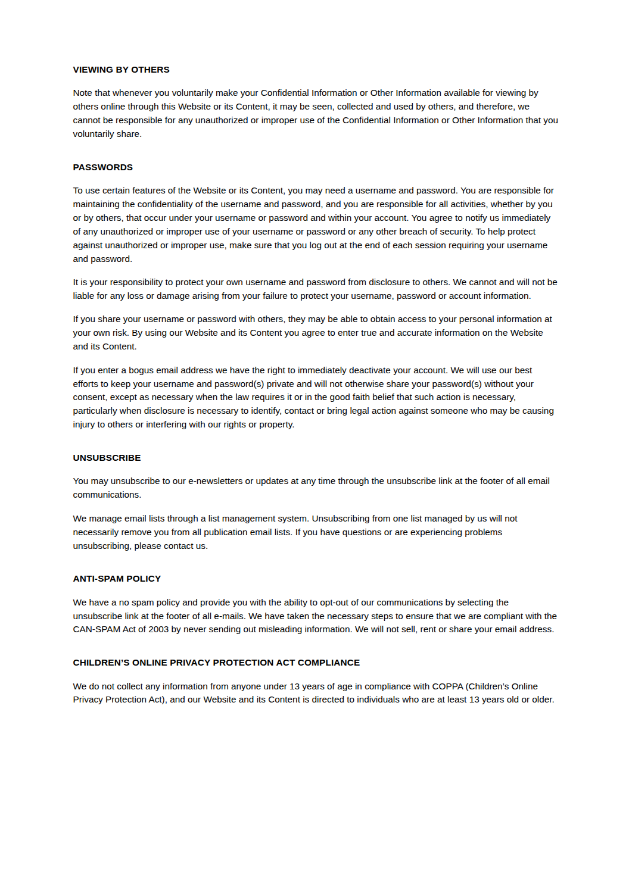VIEWING BY OTHERS
Note that whenever you voluntarily make your Confidential Information or Other Information available for viewing by others online through this Website or its Content, it may be seen, collected and used by others, and therefore, we cannot be responsible for any unauthorized or improper use of the Confidential Information or Other Information that you voluntarily share.
PASSWORDS
To use certain features of the Website or its Content, you may need a username and password. You are responsible for maintaining the confidentiality of the username and password, and you are responsible for all activities, whether by you or by others, that occur under your username or password and within your account. You agree to notify us immediately of any unauthorized or improper use of your username or password or any other breach of security. To help protect against unauthorized or improper use, make sure that you log out at the end of each session requiring your username and password.
It is your responsibility to protect your own username and password from disclosure to others. We cannot and will not be liable for any loss or damage arising from your failure to protect your username, password or account information.
If you share your username or password with others, they may be able to obtain access to your personal information at your own risk. By using our Website and its Content you agree to enter true and accurate information on the Website and its Content.
If you enter a bogus email address we have the right to immediately deactivate your account. We will use our best efforts to keep your username and password(s) private and will not otherwise share your password(s) without your consent, except as necessary when the law requires it or in the good faith belief that such action is necessary, particularly when disclosure is necessary to identify, contact or bring legal action against someone who may be causing injury to others or interfering with our rights or property.
UNSUBSCRIBE
You may unsubscribe to our e-newsletters or updates at any time through the unsubscribe link at the footer of all email communications.
We manage email lists through a list management system. Unsubscribing from one list managed by us will not necessarily remove you from all publication email lists. If you have questions or are experiencing problems unsubscribing, please contact us.
ANTI-SPAM POLICY
We have a no spam policy and provide you with the ability to opt-out of our communications by selecting the unsubscribe link at the footer of all e-mails. We have taken the necessary steps to ensure that we are compliant with the CAN-SPAM Act of 2003 by never sending out misleading information. We will not sell, rent or share your email address.
CHILDREN’S ONLINE PRIVACY PROTECTION ACT COMPLIANCE
We do not collect any information from anyone under 13 years of age in compliance with COPPA (Children’s Online Privacy Protection Act), and our Website and its Content is directed to individuals who are at least 13 years old or older.